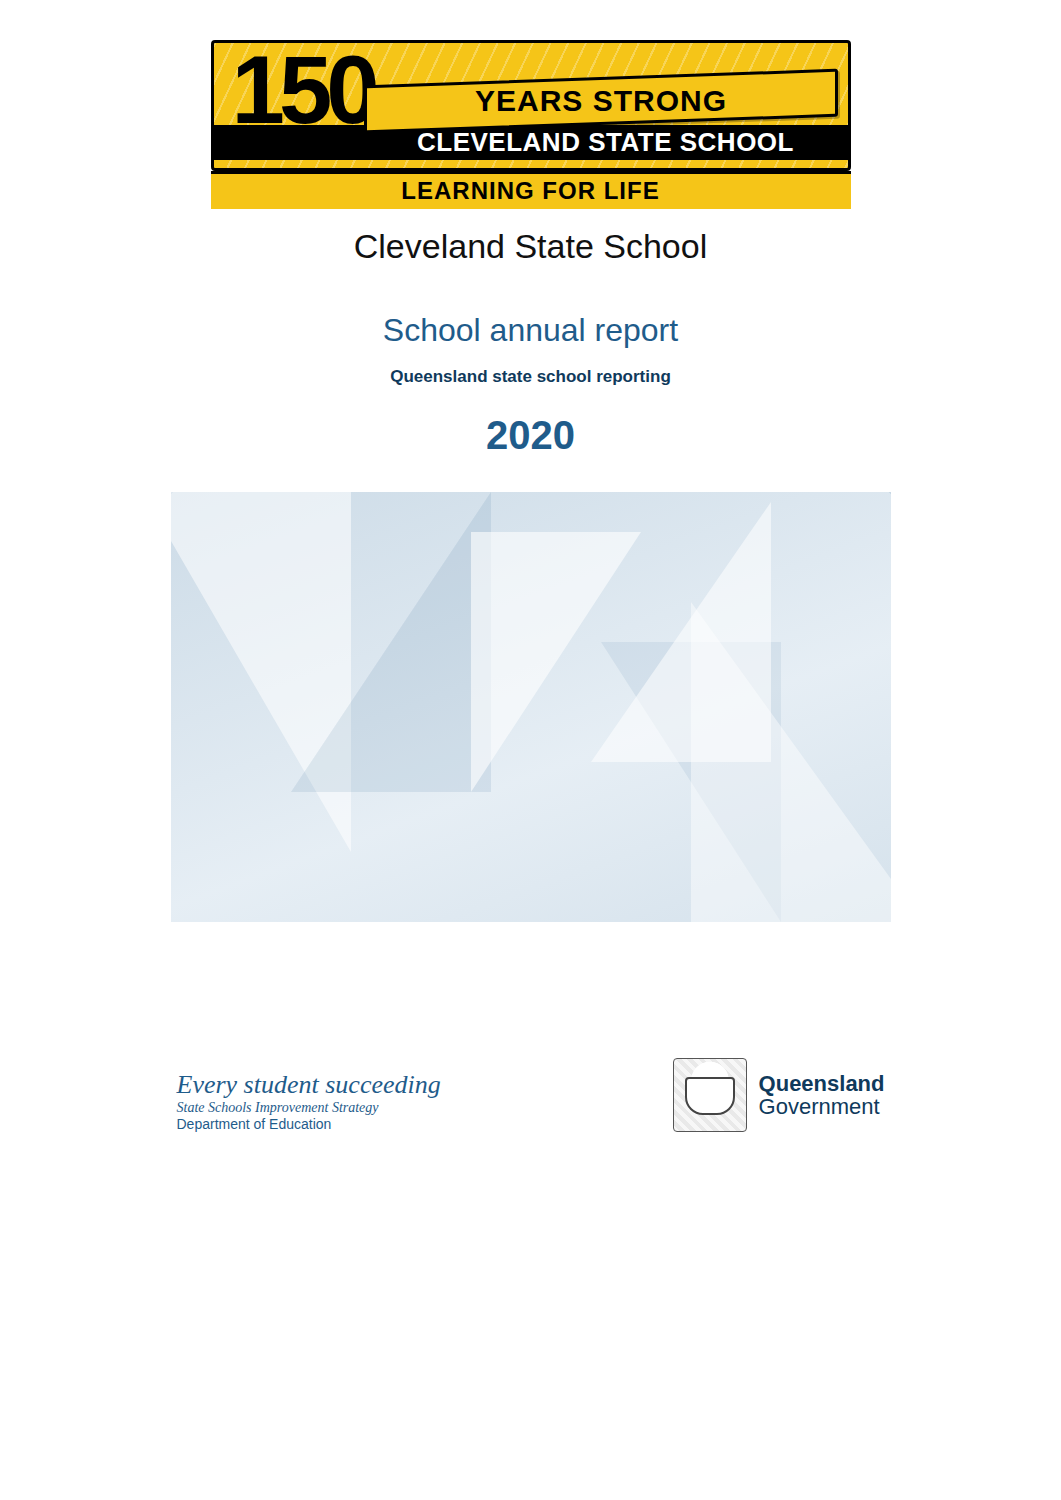150
YEARS STRONG
CLEVELAND STATE SCHOOL
LEARNING FOR LIFE
Cleveland State School
School annual report
Queensland state school reporting
2020
Every student succeeding
State Schools Improvement Strategy
Department of Education
Queensland Government